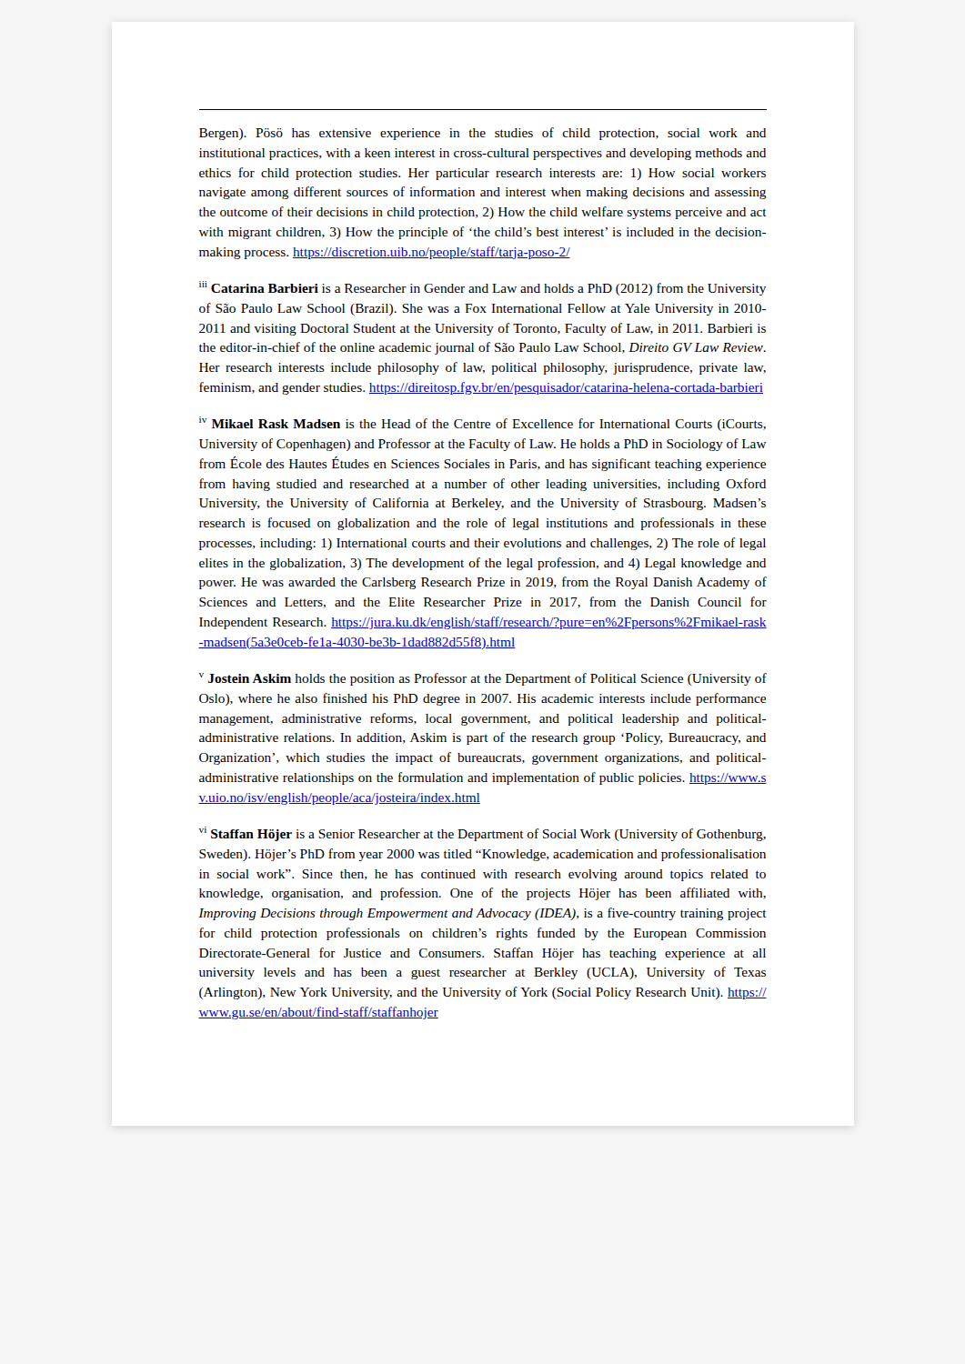Bergen). Pösö has extensive experience in the studies of child protection, social work and institutional practices, with a keen interest in cross-cultural perspectives and developing methods and ethics for child protection studies. Her particular research interests are: 1) How social workers navigate among different sources of information and interest when making decisions and assessing the outcome of their decisions in child protection, 2) How the child welfare systems perceive and act with migrant children, 3) How the principle of ‘the child’s best interest’ is included in the decision-making process. https://discretion.uib.no/people/staff/tarja-poso-2/
iii Catarina Barbieri is a Researcher in Gender and Law and holds a PhD (2012) from the University of São Paulo Law School (Brazil). She was a Fox International Fellow at Yale University in 2010-2011 and visiting Doctoral Student at the University of Toronto, Faculty of Law, in 2011. Barbieri is the editor-in-chief of the online academic journal of São Paulo Law School, Direito GV Law Review. Her research interests include philosophy of law, political philosophy, jurisprudence, private law, feminism, and gender studies. https://direitosp.fgv.br/en/pesquisador/catarina-helena-cortada-barbieri
iv Mikael Rask Madsen is the Head of the Centre of Excellence for International Courts (iCourts, University of Copenhagen) and Professor at the Faculty of Law. He holds a PhD in Sociology of Law from École des Hautes Études en Sciences Sociales in Paris, and has significant teaching experience from having studied and researched at a number of other leading universities, including Oxford University, the University of California at Berkeley, and the University of Strasbourg. Madsen’s research is focused on globalization and the role of legal institutions and professionals in these processes, including: 1) International courts and their evolutions and challenges, 2) The role of legal elites in the globalization, 3) The development of the legal profession, and 4) Legal knowledge and power. He was awarded the Carlsberg Research Prize in 2019, from the Royal Danish Academy of Sciences and Letters, and the Elite Researcher Prize in 2017, from the Danish Council for Independent Research. https://jura.ku.dk/english/staff/research/?pure=en%2Fpersons%2Fmikael-rask-madsen(5a3e0ceb-fe1a-4030-be3b-1dad882d55f8).html
v Jostein Askim holds the position as Professor at the Department of Political Science (University of Oslo), where he also finished his PhD degree in 2007. His academic interests include performance management, administrative reforms, local government, and political leadership and political-administrative relations. In addition, Askim is part of the research group ‘Policy, Bureaucracy, and Organization’, which studies the impact of bureaucrats, government organizations, and political-administrative relationships on the formulation and implementation of public policies. https://www.sv.uio.no/isv/english/people/aca/josteira/index.html
vi Staffan Höjer is a Senior Researcher at the Department of Social Work (University of Gothenburg, Sweden). Höjer’s PhD from year 2000 was titled “Knowledge, academication and professionalisation in social work”. Since then, he has continued with research evolving around topics related to knowledge, organisation, and profession. One of the projects Höjer has been affiliated with, Improving Decisions through Empowerment and Advocacy (IDEA), is a five-country training project for child protection professionals on children’s rights funded by the European Commission Directorate-General for Justice and Consumers. Staffan Höjer has teaching experience at all university levels and has been a guest researcher at Berkley (UCLA), University of Texas (Arlington), New York University, and the University of York (Social Policy Research Unit). https://www.gu.se/en/about/find-staff/staffanhojer